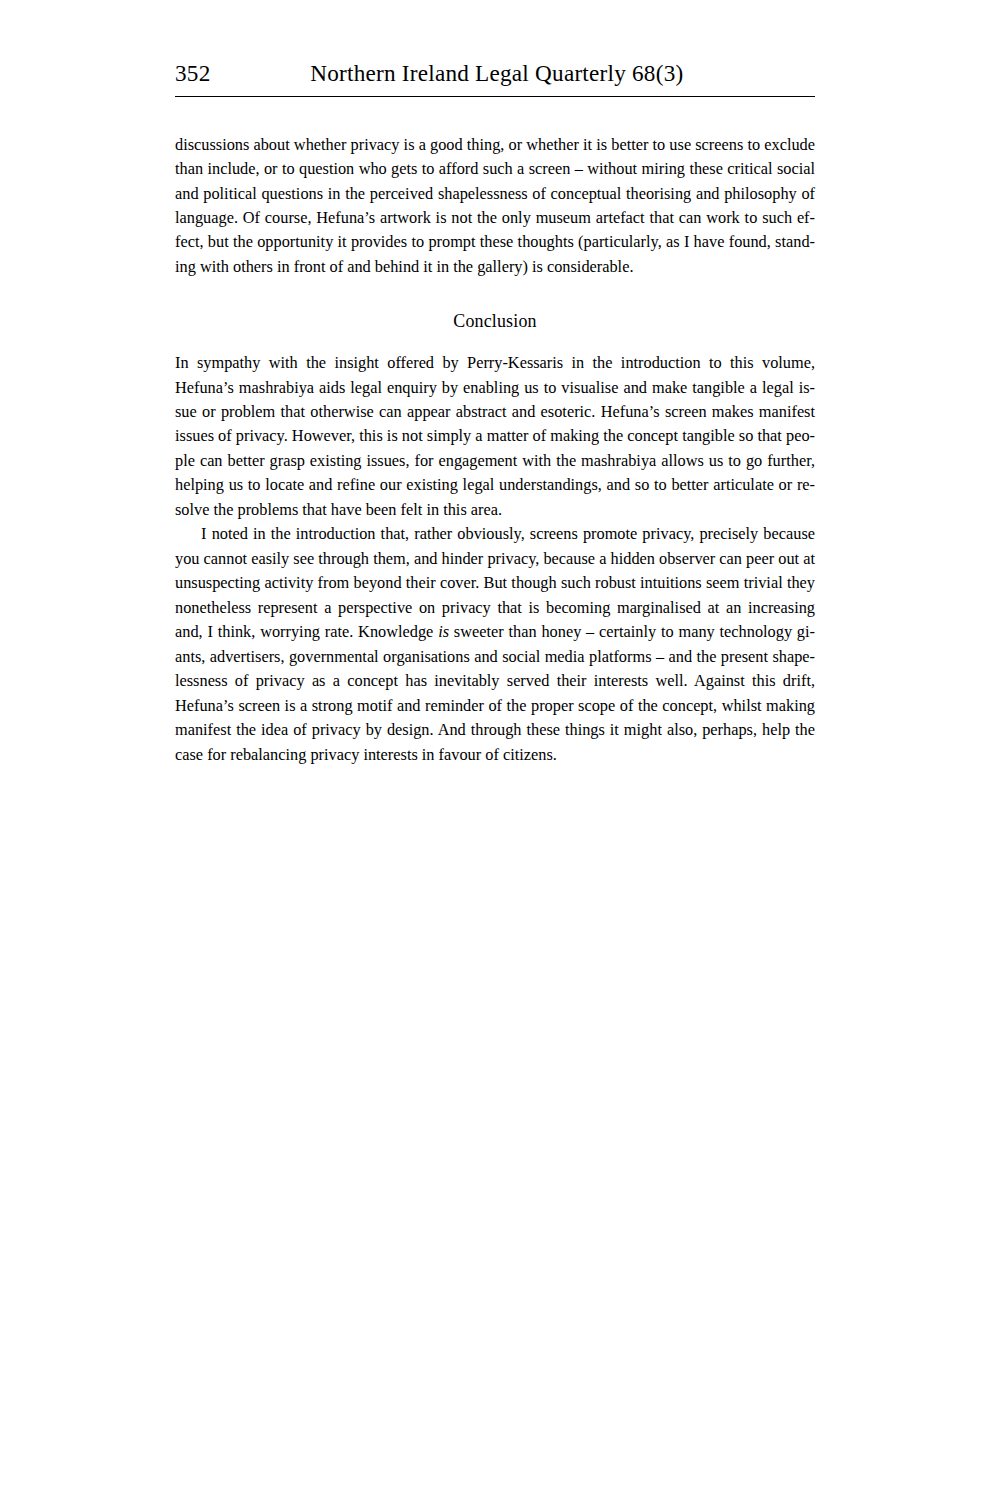352
Northern Ireland Legal Quarterly 68(3)
discussions about whether privacy is a good thing, or whether it is better to use screens to exclude than include, or to question who gets to afford such a screen – without miring these critical social and political questions in the perceived shapelessness of conceptual theorising and philosophy of language. Of course, Hefuna’s artwork is not the only museum artefact that can work to such effect, but the opportunity it provides to prompt these thoughts (particularly, as I have found, standing with others in front of and behind it in the gallery) is considerable.
Conclusion
In sympathy with the insight offered by Perry-Kessaris in the introduction to this volume, Hefuna’s mashrabiya aids legal enquiry by enabling us to visualise and make tangible a legal issue or problem that otherwise can appear abstract and esoteric. Hefuna’s screen makes manifest issues of privacy. However, this is not simply a matter of making the concept tangible so that people can better grasp existing issues, for engagement with the mashrabiya allows us to go further, helping us to locate and refine our existing legal understandings, and so to better articulate or resolve the problems that have been felt in this area.
I noted in the introduction that, rather obviously, screens promote privacy, precisely because you cannot easily see through them, and hinder privacy, because a hidden observer can peer out at unsuspecting activity from beyond their cover. But though such robust intuitions seem trivial they nonetheless represent a perspective on privacy that is becoming marginalised at an increasing and, I think, worrying rate. Knowledge is sweeter than honey – certainly to many technology giants, advertisers, governmental organisations and social media platforms – and the present shapelessness of privacy as a concept has inevitably served their interests well. Against this drift, Hefuna’s screen is a strong motif and reminder of the proper scope of the concept, whilst making manifest the idea of privacy by design. And through these things it might also, perhaps, help the case for rebalancing privacy interests in favour of citizens.